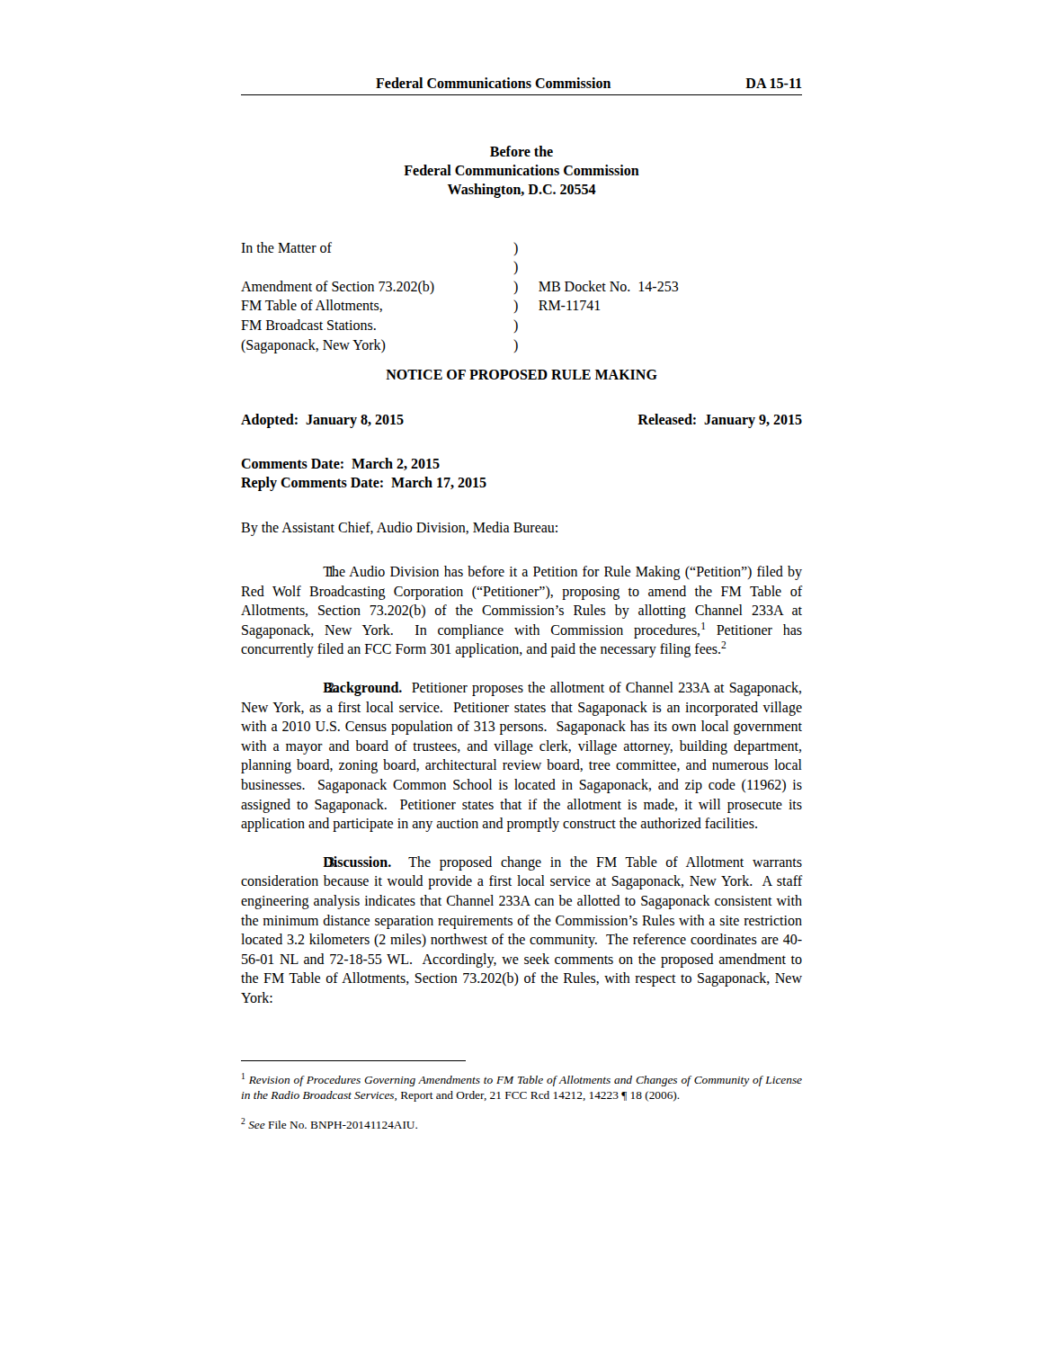Federal Communications Commission
DA 15-11
Before the
Federal Communications Commission
Washington, D.C. 20554
| In the Matter of | ) | |
| | ) | |
| Amendment of Section 73.202(b) | ) | MB Docket No. 14-253 |
| FM Table of Allotments, | ) | RM-11741 |
| FM Broadcast Stations. | ) | |
| (Sagaponack, New York) | ) | |
NOTICE OF PROPOSED RULE MAKING
Adopted: January 8, 2015 Released: January 9, 2015
Comments Date: March 2, 2015
Reply Comments Date: March 17, 2015
By the Assistant Chief, Audio Division, Media Bureau:
1. The Audio Division has before it a Petition for Rule Making (“Petition”) filed by Red Wolf Broadcasting Corporation (“Petitioner”), proposing to amend the FM Table of Allotments, Section 73.202(b) of the Commission’s Rules by allotting Channel 233A at Sagaponack, New York. In compliance with Commission procedures,1 Petitioner has concurrently filed an FCC Form 301 application, and paid the necessary filing fees.2
2. Background. Petitioner proposes the allotment of Channel 233A at Sagaponack, New York, as a first local service. Petitioner states that Sagaponack is an incorporated village with a 2010 U.S. Census population of 313 persons. Sagaponack has its own local government with a mayor and board of trustees, and village clerk, village attorney, building department, planning board, zoning board, architectural review board, tree committee, and numerous local businesses. Sagaponack Common School is located in Sagaponack, and zip code (11962) is assigned to Sagaponack. Petitioner states that if the allotment is made, it will prosecute its application and participate in any auction and promptly construct the authorized facilities.
3. Discussion. The proposed change in the FM Table of Allotment warrants consideration because it would provide a first local service at Sagaponack, New York. A staff engineering analysis indicates that Channel 233A can be allotted to Sagaponack consistent with the minimum distance separation requirements of the Commission’s Rules with a site restriction located 3.2 kilometers (2 miles) northwest of the community. The reference coordinates are 40-56-01 NL and 72-18-55 WL. Accordingly, we seek comments on the proposed amendment to the FM Table of Allotments, Section 73.202(b) of the Rules, with respect to Sagaponack, New York:
1 Revision of Procedures Governing Amendments to FM Table of Allotments and Changes of Community of License in the Radio Broadcast Services, Report and Order, 21 FCC Rcd 14212, 14223 ¶ 18 (2006).
2 See File No. BNPH-20141124AIU.